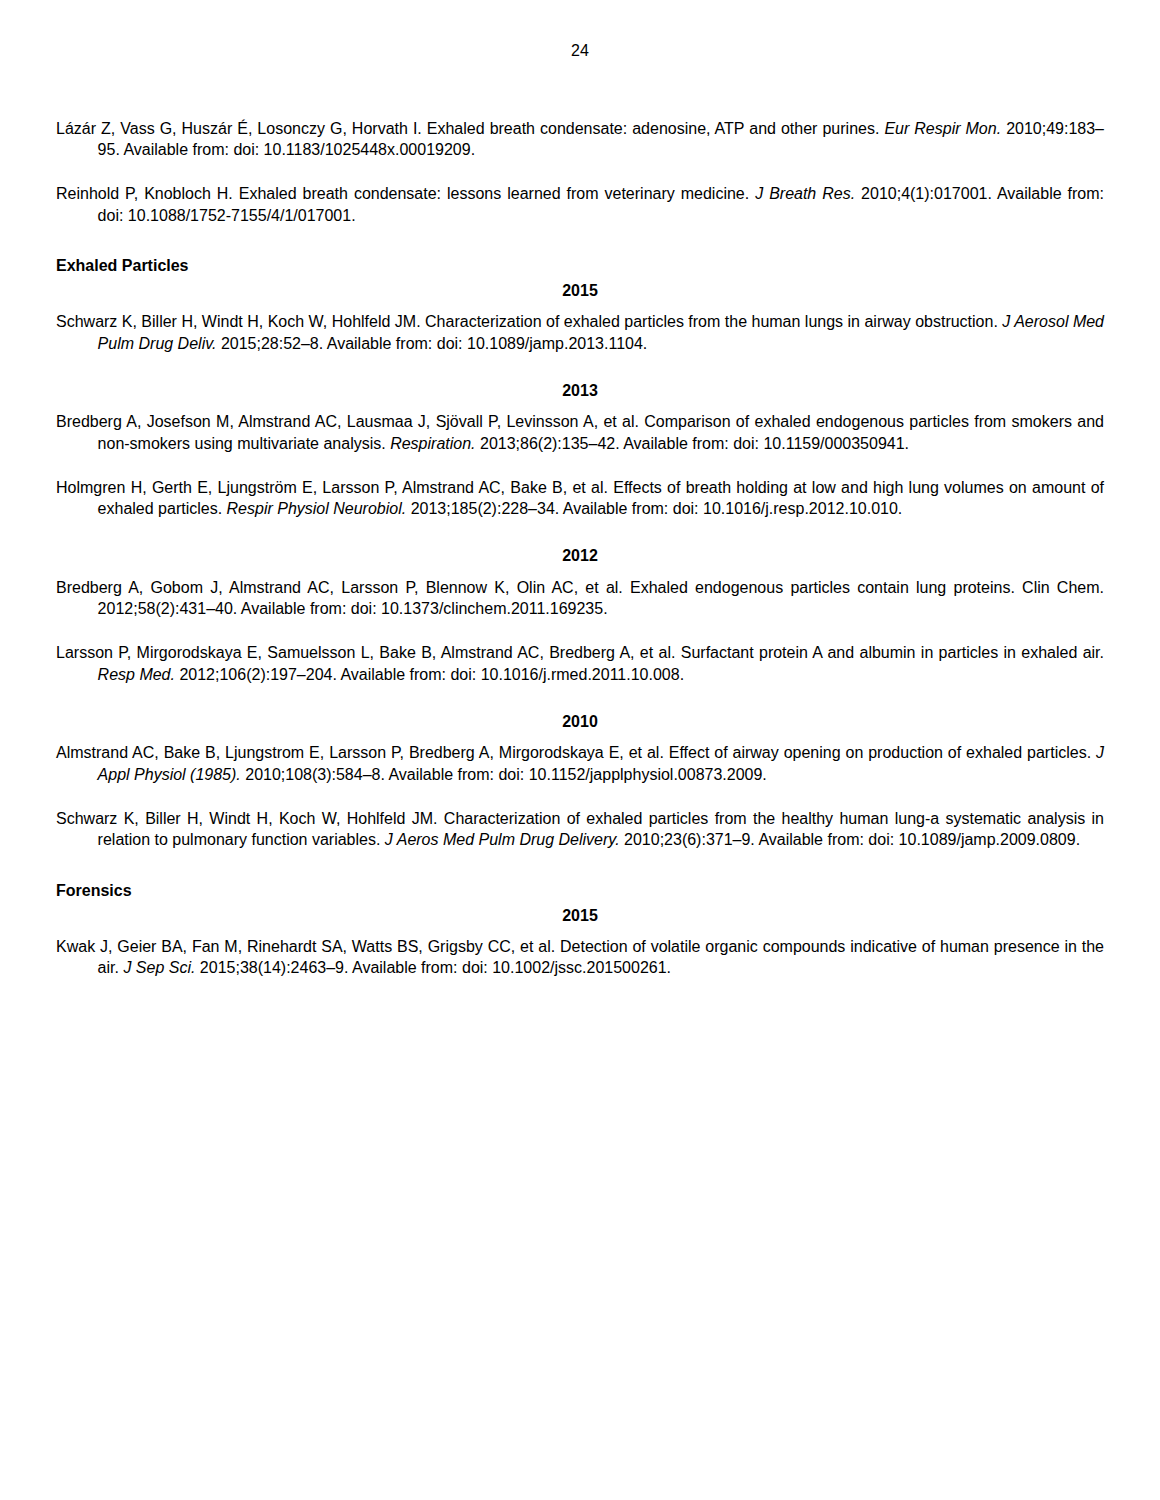24
Lázár Z, Vass G, Huszár É, Losonczy G, Horvath I. Exhaled breath condensate: adenosine, ATP and other purines. Eur Respir Mon. 2010;49:183–95. Available from: doi: 10.1183/1025448x.00019209.
Reinhold P, Knobloch H. Exhaled breath condensate: lessons learned from veterinary medicine. J Breath Res. 2010;4(1):017001. Available from: doi: 10.1088/1752-7155/4/1/017001.
Exhaled Particles
2015
Schwarz K, Biller H, Windt H, Koch W, Hohlfeld JM. Characterization of exhaled particles from the human lungs in airway obstruction. J Aerosol Med Pulm Drug Deliv. 2015;28:52–8. Available from: doi: 10.1089/jamp.2013.1104.
2013
Bredberg A, Josefson M, Almstrand AC, Lausmaa J, Sjövall P, Levinsson A, et al. Comparison of exhaled endogenous particles from smokers and non-smokers using multivariate analysis. Respiration. 2013;86(2):135–42. Available from: doi: 10.1159/000350941.
Holmgren H, Gerth E, Ljungström E, Larsson P, Almstrand AC, Bake B, et al. Effects of breath holding at low and high lung volumes on amount of exhaled particles. Respir Physiol Neurobiol. 2013;185(2):228–34. Available from: doi: 10.1016/j.resp.2012.10.010.
2012
Bredberg A, Gobom J, Almstrand AC, Larsson P, Blennow K, Olin AC, et al. Exhaled endogenous particles contain lung proteins. Clin Chem. 2012;58(2):431–40. Available from: doi: 10.1373/clinchem.2011.169235.
Larsson P, Mirgorodskaya E, Samuelsson L, Bake B, Almstrand AC, Bredberg A, et al. Surfactant protein A and albumin in particles in exhaled air. Resp Med. 2012;106(2):197–204. Available from: doi: 10.1016/j.rmed.2011.10.008.
2010
Almstrand AC, Bake B, Ljungstrom E, Larsson P, Bredberg A, Mirgorodskaya E, et al. Effect of airway opening on production of exhaled particles. J Appl Physiol (1985). 2010;108(3):584–8. Available from: doi: 10.1152/japplphysiol.00873.2009.
Schwarz K, Biller H, Windt H, Koch W, Hohlfeld JM. Characterization of exhaled particles from the healthy human lung-a systematic analysis in relation to pulmonary function variables. J Aeros Med Pulm Drug Delivery. 2010;23(6):371–9. Available from: doi: 10.1089/jamp.2009.0809.
Forensics
2015
Kwak J, Geier BA, Fan M, Rinehardt SA, Watts BS, Grigsby CC, et al. Detection of volatile organic compounds indicative of human presence in the air. J Sep Sci. 2015;38(14):2463–9. Available from: doi: 10.1002/jssc.201500261.